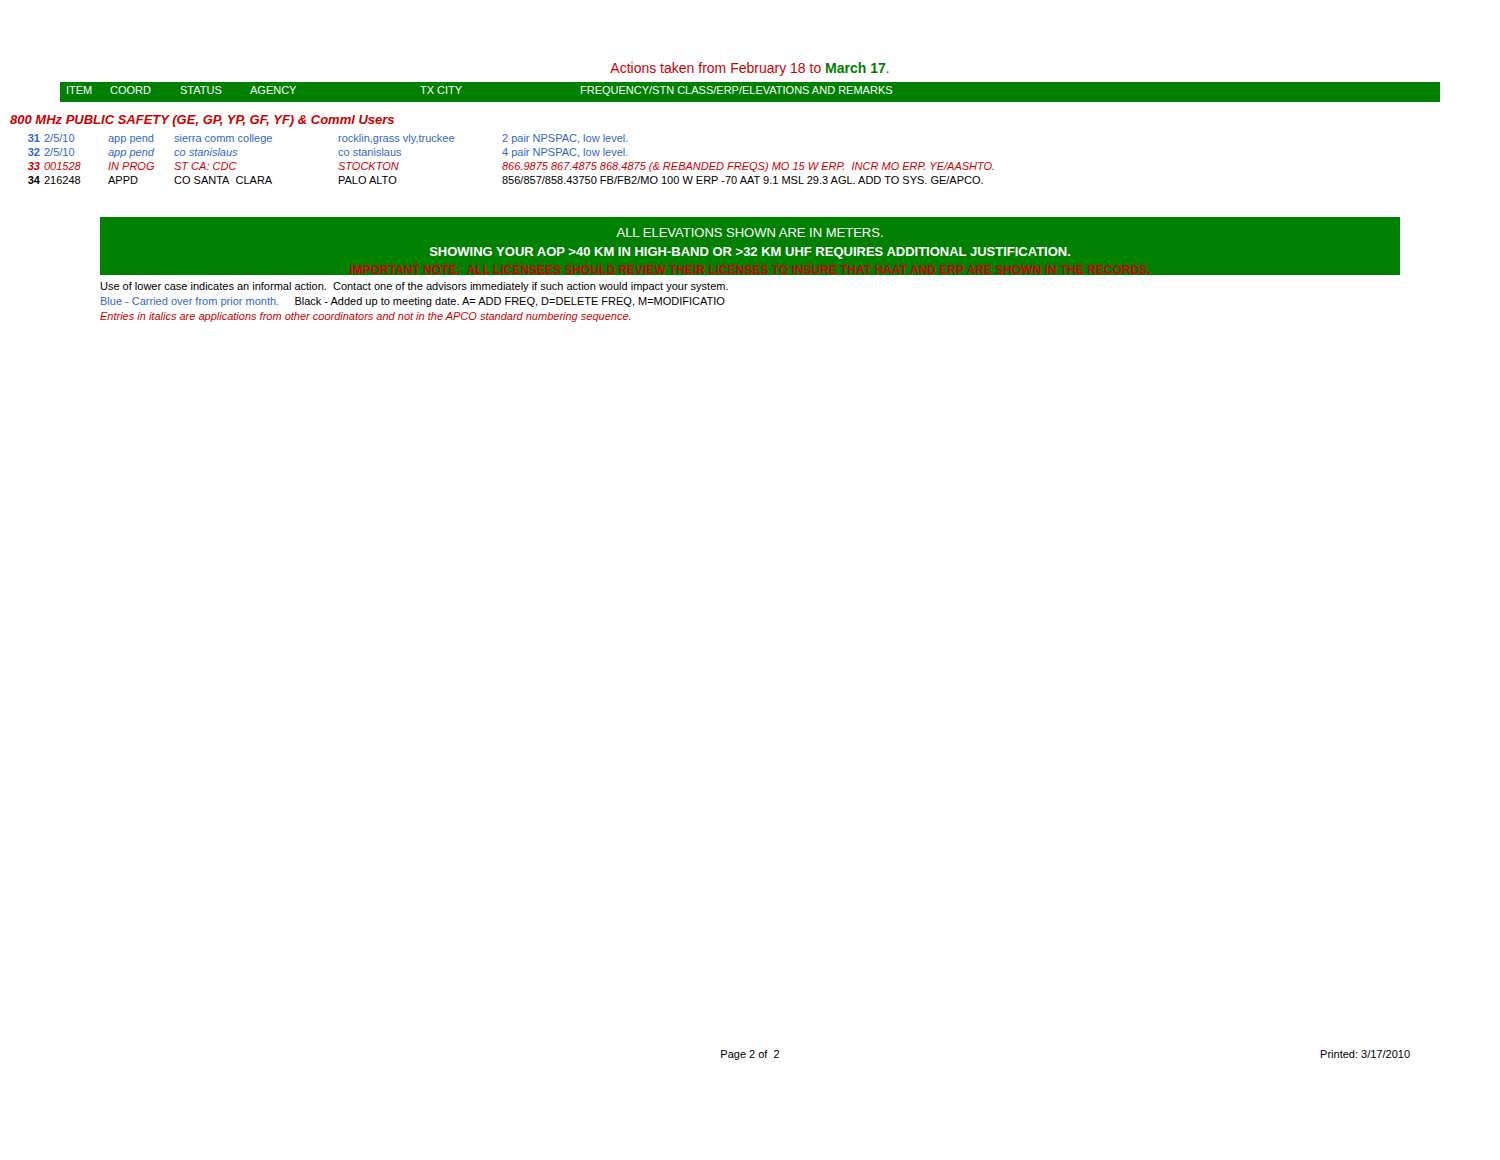Actions taken from February 18 to March 17.
ITEM COORD STATUS AGENCY TX CITY FREQUENCY/STN CLASS/ERP/ELEVATIONS AND REMARKS
800 MHz PUBLIC SAFETY (GE, GP, YP, GF, YF) & Comml Users
| 31 | 2/5/10 | app pend | sierra comm college | rocklin,grass vly,truckee | 2 pair NPSPAC, low level. |
| 32 | 2/5/10 | app pend | co stanislaus | co stanislaus | 4 pair NPSPAC, low level. |
| 33 | 001528 | IN PROG | ST CA: CDC | STOCKTON | 866.9875 867.4875 868.4875 (& REBANDED FREQS) MO 15 W ERP. INCR MO ERP. YE/AASHTO. |
| 34 | 216248 | APPD | CO SANTA CLARA | PALO ALTO | 856/857/858.43750 FB/FB2/MO 100 W ERP -70 AAT 9.1 MSL 29.3 AGL. ADD TO SYS. GE/APCO. |
ALL ELEVATIONS SHOWN ARE IN METERS.
SHOWING YOUR AOP >40 KM IN HIGH-BAND OR >32 KM UHF REQUIRES ADDITIONAL JUSTIFICATION.
IMPORTANT NOTE: ALL LICENSEES SHOULD REVIEW THEIR LICENSES TO INSURE THAT HAAT AND ERP ARE SHOWN IN THE RECORDS.
Use of lower case indicates an informal action. Contact one of the advisors immediately if such action would impact your system.
Blue - Carried over from prior month. Black - Added up to meeting date. A= ADD FREQ, D=DELETE FREQ, M=MODIFICATIO
Entries in italics are applications from other coordinators and not in the APCO standard numbering sequence.
Page 2 of 2
Printed: 3/17/2010